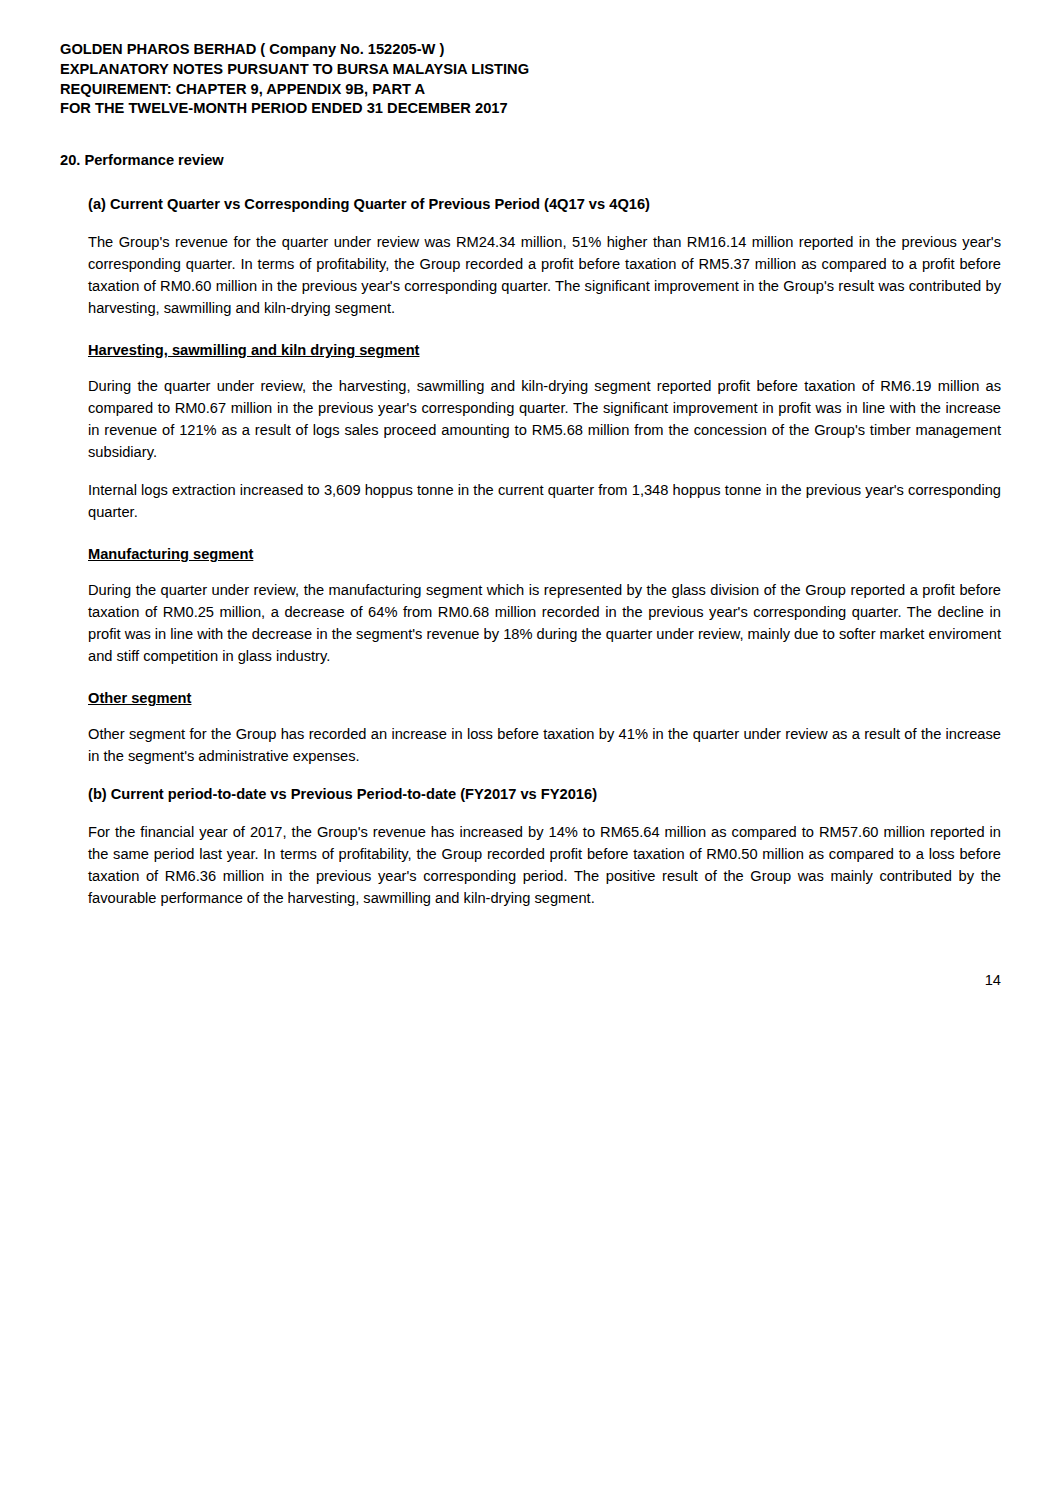GOLDEN PHAROS BERHAD ( Company No. 152205-W )
EXPLANATORY NOTES PURSUANT TO BURSA MALAYSIA LISTING
REQUIREMENT: CHAPTER 9, APPENDIX 9B, PART A
FOR THE TWELVE-MONTH PERIOD ENDED 31 DECEMBER 2017
20. Performance review
(a) Current Quarter vs Corresponding Quarter of Previous Period (4Q17 vs 4Q16)
The Group's revenue for the quarter under review was RM24.34 million, 51% higher than RM16.14 million reported in the previous year's corresponding quarter. In terms of profitability, the Group recorded a profit before taxation of RM5.37 million as compared to a profit before taxation of RM0.60 million in the previous year's corresponding quarter. The significant improvement in the Group's result was contributed by harvesting, sawmilling and kiln-drying segment.
Harvesting, sawmilling and kiln drying segment
During the quarter under review, the harvesting, sawmilling and kiln-drying segment reported profit before taxation of RM6.19 million as compared to RM0.67 million in the previous year's corresponding quarter. The significant improvement in profit was in line with the increase in revenue of 121% as a result of logs sales proceed amounting to RM5.68 million from the concession of the Group's timber management subsidiary.
Internal logs extraction increased to 3,609 hoppus tonne in the current quarter from 1,348 hoppus tonne in the previous year's corresponding quarter.
Manufacturing segment
During the quarter under review, the manufacturing segment which is represented by the glass division of the Group reported a profit before taxation of RM0.25 million, a decrease of 64% from RM0.68 million recorded in the previous year's corresponding quarter. The decline in profit was in line with the decrease in the segment's revenue by 18% during the quarter under review, mainly due to softer market enviroment and stiff competition in glass industry.
Other segment
Other segment for the Group has recorded an increase in loss before taxation by 41% in the quarter under review as a result of the increase in the segment's administrative expenses.
(b) Current period-to-date vs Previous Period-to-date (FY2017 vs FY2016)
For the financial year of 2017, the Group's revenue has increased by 14% to RM65.64 million as compared to RM57.60 million reported in the same period last year. In terms of profitability, the Group recorded profit before taxation of RM0.50 million as compared to a loss before taxation of RM6.36 million in the previous year's corresponding period. The positive result of the Group was mainly contributed by the favourable performance of the harvesting, sawmilling and kiln-drying segment.
14